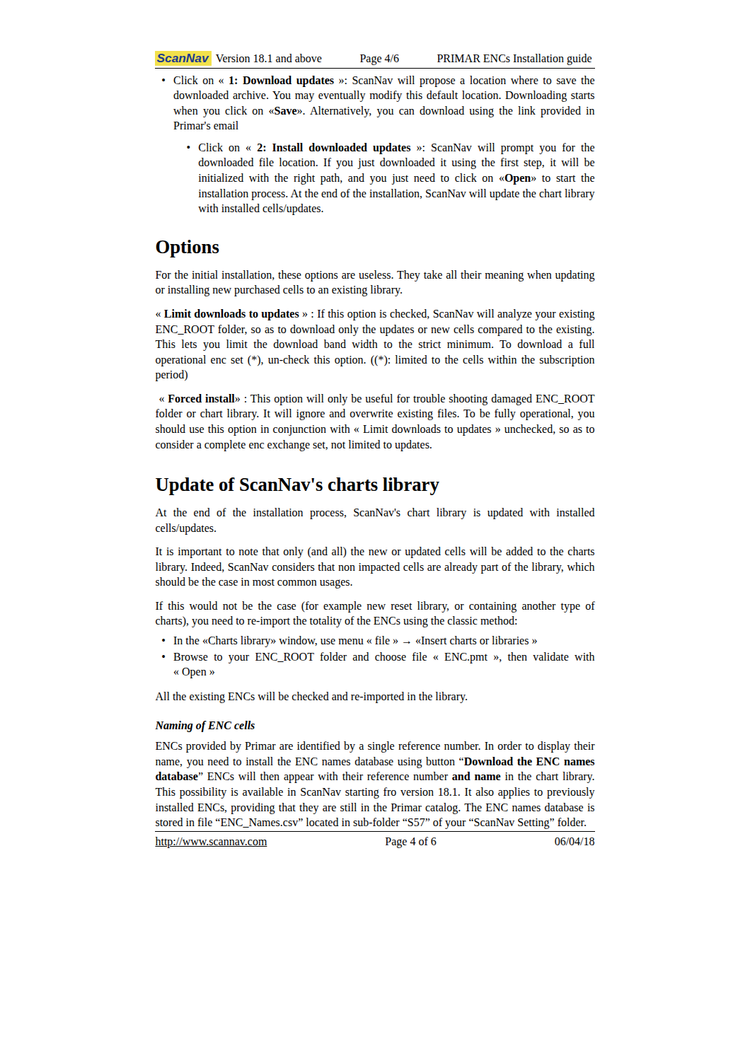ScanNav
Version 18.1 and above Page 4/6 PRIMAR ENCs Installation guide
Click on « 1: Download updates »: ScanNav will propose a location where to save the downloaded archive. You may eventually modify this default location. Downloading starts when you click on «Save». Alternatively, you can download using the link provided in Primar's email
Click on « 2: Install downloaded updates »: ScanNav will prompt you for the downloaded file location. If you just downloaded it using the first step, it will be initialized with the right path, and you just need to click on «Open» to start the installation process. At the end of the installation, ScanNav will update the chart library with installed cells/updates.
Options
For the initial installation, these options are useless. They take all their meaning when updating or installing new purchased cells to an existing library.
« Limit downloads to updates » : If this option is checked, ScanNav will analyze your existing ENC_ROOT folder, so as to download only the updates or new cells compared to the existing. This lets you limit the download band width to the strict minimum. To download a full operational enc set (*), un-check this option. ((*): limited to the cells within the subscription period)
« Forced install» : This option will only be useful for trouble shooting damaged ENC_ROOT folder or chart library. It will ignore and overwrite existing files. To be fully operational, you should use this option in conjunction with « Limit downloads to updates » unchecked, so as to consider a complete enc exchange set, not limited to updates.
Update of ScanNav's charts library
At the end of the installation process, ScanNav's chart library is updated with installed cells/updates.
It is important to note that only (and all) the new or updated cells will be added to the charts library. Indeed, ScanNav considers that non impacted cells are already part of the library, which should be the case in most common usages.
If this would not be the case (for example new reset library, or containing another type of charts), you need to re-import the totality of the ENCs using the classic method:
In the «Charts library» window, use menu « file » → «Insert charts or libraries »
Browse to your ENC_ROOT folder and choose file « ENC.pmt », then validate with « Open »
All the existing ENCs will be checked and re-imported in the library.
Naming of ENC cells
ENCs provided by Primar are identified by a single reference number. In order to display their name, you need to install the ENC names database using button “Download the ENC names database” ENCs will then appear with their reference number and name in the chart library. This possibility is available in ScanNav starting fro version 18.1. It also applies to previously installed ENCs, providing that they are still in the Primar catalog. The ENC names database is stored in file “ENC_Names.csv” located in sub-folder “S57” of your “ScanNav Setting” folder.
http://www.scannav.com Page 4 of 6 06/04/18